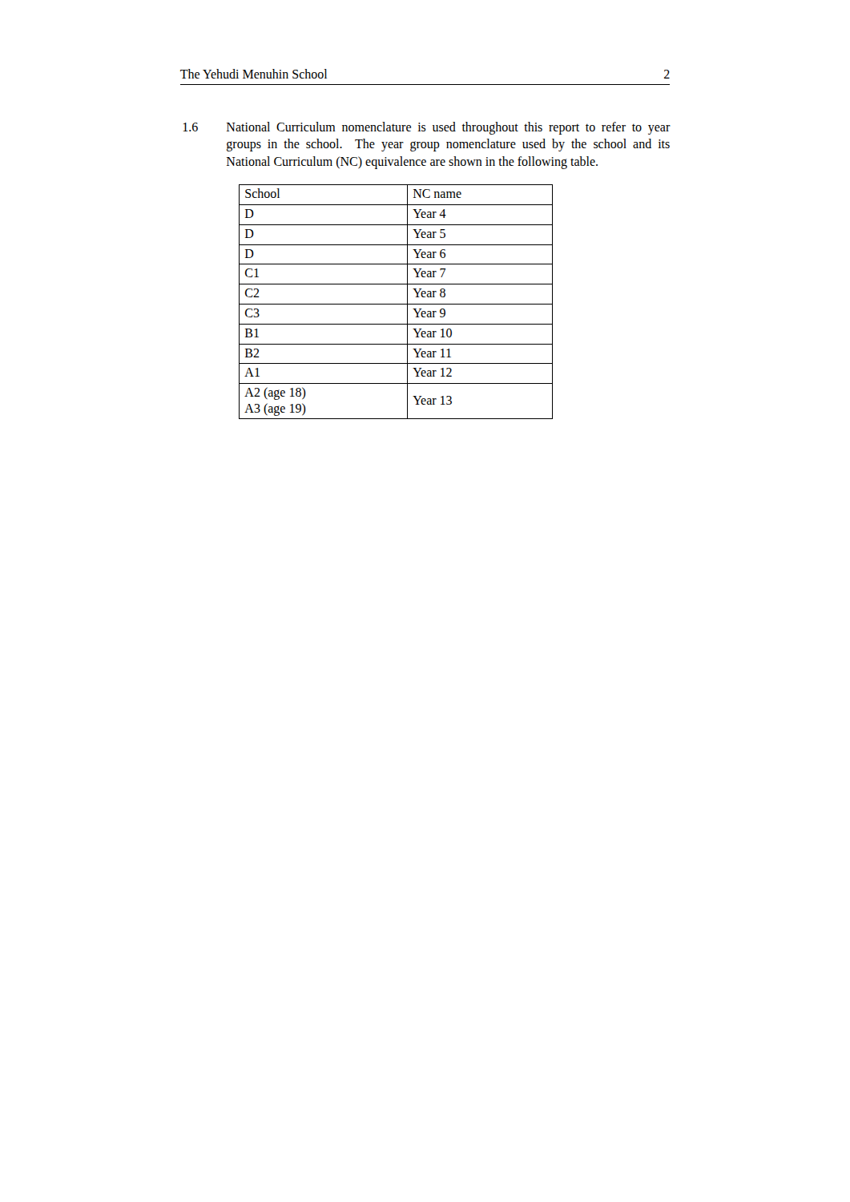The Yehudi Menuhin School
2
1.6
National Curriculum nomenclature is used throughout this report to refer to year groups in the school. The year group nomenclature used by the school and its National Curriculum (NC) equivalence are shown in the following table.
| School | NC name |
| D | Year 4 |
| D | Year 5 |
| D | Year 6 |
| C1 | Year 7 |
| C2 | Year 8 |
| C3 | Year 9 |
| B1 | Year 10 |
| B2 | Year 11 |
| A1 | Year 12 |
| A2 (age 18) A3 (age 19) | Year 13 |